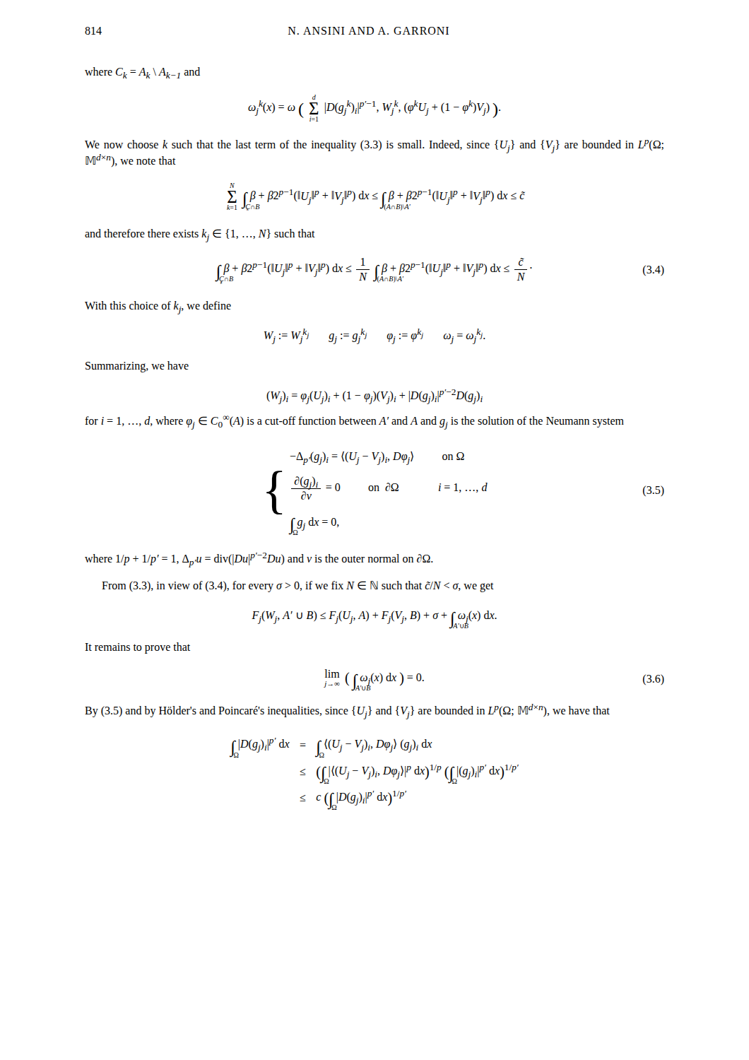814 N. ANSINI AND A. GARRONI
where Ck = Ak \ Ak−1 and
ωjk(x) = ω ( dΣi=1 |D(gjk)i|p′−1, Wjk, (φkUj + (1 − φk)Vj) ).
We now choose k such that the last term of the inequality (3.3) is small. Indeed, since {Uj} and {Vj} are bounded in Lp(Ω; 𝕄d×n), we note that
NΣk=1 ∫Ck∩B β + β2p−1(‖Uj‖p + ‖Vj‖p) dx ≤ ∫(A∩B)\A′ β + β2p−1(‖Uj‖p + ‖Vj‖p) dx ≤ c̃
and therefore there exists kj ∈ {1, …, N} such that
∫Ckj∩B β + β2p−1(‖Uj‖p + ‖Vj‖p) dx ≤ 1 N ∫(A∩B)\A′ β + β2p−1(‖Uj‖p + ‖Vj‖p) dx ≤ c̃N· (3.4)
With this choice of kj, we define
Wj := Wjkj gj := gjkj φj := φkj ωj = ωjkj.
Summarizing, we have
(Wj)i = φj(Uj)i + (1 − φj)(Vj)i + |D(gj)i|p′−2D(gj)i
for i = 1, …, d, where φj ∈ C0∞(A) is a cut-off function between A′ and A and gj is the solution of the Neumann system
{
−Δp′(gj)i = ⟨(Uj − Vj)i, Dφj⟩ on Ω
∂(gj)i∂ν = 0 on ∂Ω i = 1, …, d
∫Ω gj dx = 0,
(3.5)
where 1/p + 1/p′ = 1, Δp′u = div(|Du|p′−2Du) and ν is the outer normal on ∂Ω.
From (3.3), in view of (3.4), for every σ > 0, if we fix N ∈ ℕ such that c̃/N < σ, we get
Fj(Wj, A′ ∪ B) ≤ Fj(Uj, A) + Fj(Vj, B) + σ + ∫A′∪B ωj(x) dx.
It remains to prove that
lim j→∞ ( ∫A′∪B ωj(x) dx ) = 0. (3.6)
By (3.5) and by Hölder's and Poincaré's inequalities, since {Uj} and {Vj} are bounded in Lp(Ω; 𝕄d×n), we have that
| ∫ Ω / D ( g j ) i / p′ d x | = | ∫ Ω ⟨( U j − V j ) i , Dφ j ⟩ ( g j ) i d x |
| | ≤ | ( ∫ Ω /⟨( U j − V j ) i , Dφ j ⟩/ p d x ) 1/ p ( ∫ Ω /( g j ) i / p′ d x ) 1/ p′ |
| | ≤ | c ( ∫ Ω / D ( g j ) i / p′ d x ) 1/ p′ |